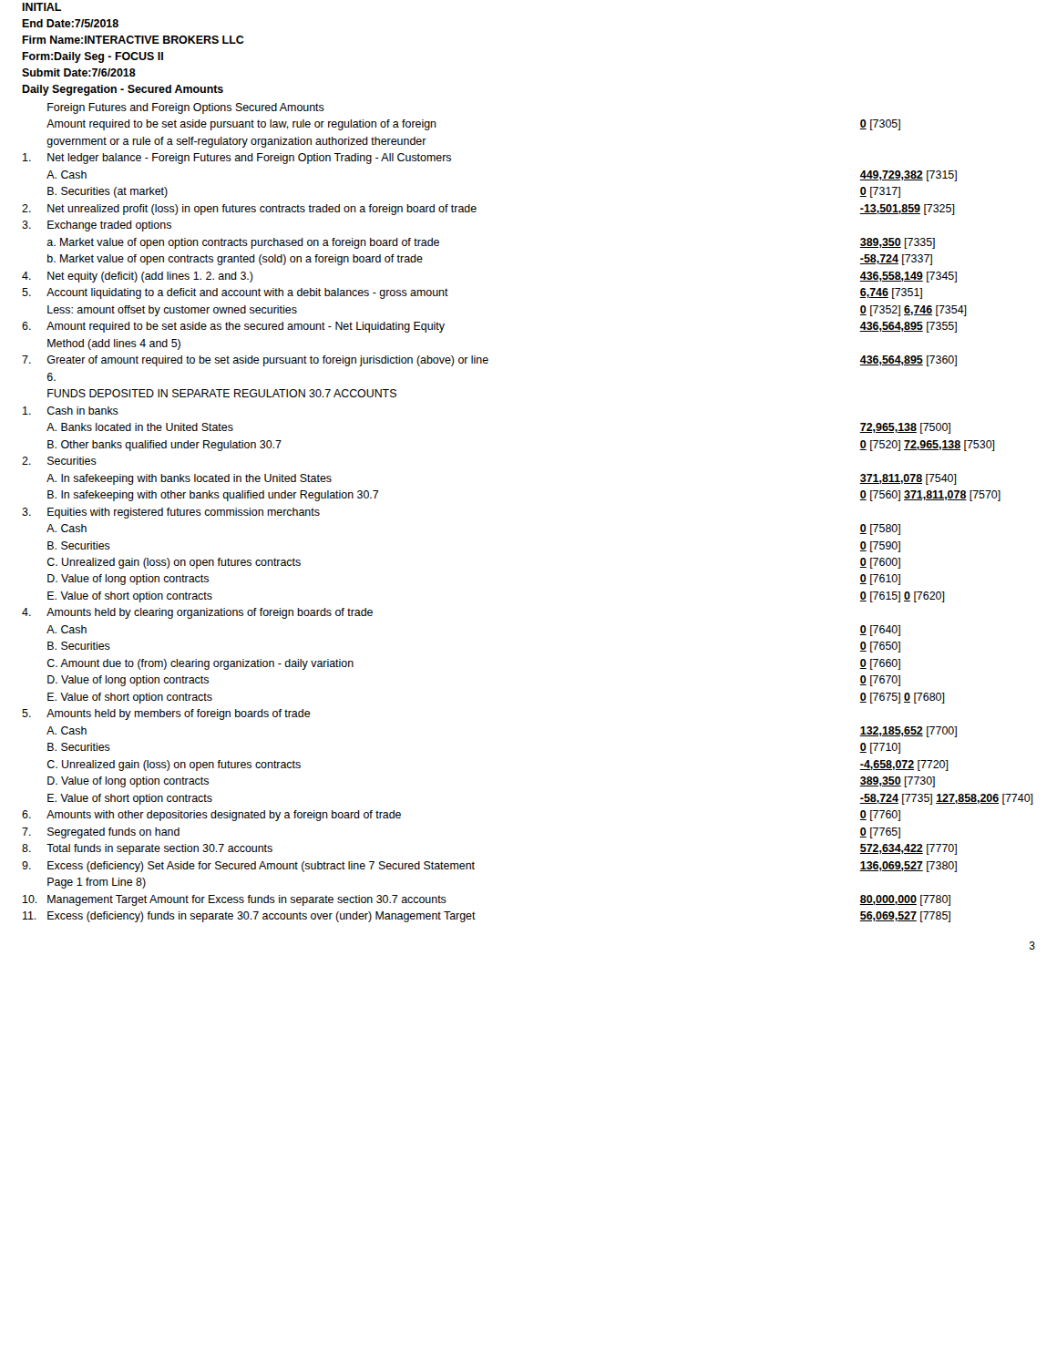INITIAL
End Date:7/5/2018
Firm Name:INTERACTIVE BROKERS LLC
Form:Daily Seg - FOCUS II
Submit Date:7/6/2018
Daily Segregation - Secured Amounts
| | Foreign Futures and Foreign Options Secured Amounts | |
| | Amount required to be set aside pursuant to law, rule or regulation of a foreign | 0 [7305] |
| | government or a rule of a self-regulatory organization authorized thereunder | |
| 1. | Net ledger balance - Foreign Futures and Foreign Option Trading - All Customers | |
| | A. Cash | 449,729,382 [7315] |
| | B. Securities (at market) | 0 [7317] |
| 2. | Net unrealized profit (loss) in open futures contracts traded on a foreign board of trade | -13,501,859 [7325] |
| 3. | Exchange traded options | |
| | a. Market value of open option contracts purchased on a foreign board of trade | 389,350 [7335] |
| | b. Market value of open contracts granted (sold) on a foreign board of trade | -58,724 [7337] |
| 4. | Net equity (deficit) (add lines 1. 2. and 3.) | 436,558,149 [7345] |
| 5. | Account liquidating to a deficit and account with a debit balances - gross amount | 6,746 [7351] |
| | Less: amount offset by customer owned securities | 0 [7352] 6,746 [7354] |
| 6. | Amount required to be set aside as the secured amount - Net Liquidating Equity | 436,564,895 [7355] |
| | Method (add lines 4 and 5) | |
| 7. | Greater of amount required to be set aside pursuant to foreign jurisdiction (above) or line | 436,564,895 [7360] |
| | 6. | |
| | FUNDS DEPOSITED IN SEPARATE REGULATION 30.7 ACCOUNTS | |
| 1. | Cash in banks | |
| | A. Banks located in the United States | 72,965,138 [7500] |
| | B. Other banks qualified under Regulation 30.7 | 0 [7520] 72,965,138 [7530] |
| 2. | Securities | |
| | A. In safekeeping with banks located in the United States | 371,811,078 [7540] |
| | B. In safekeeping with other banks qualified under Regulation 30.7 | 0 [7560] 371,811,078 [7570] |
| 3. | Equities with registered futures commission merchants | |
| | A. Cash | 0 [7580] |
| | B. Securities | 0 [7590] |
| | C. Unrealized gain (loss) on open futures contracts | 0 [7600] |
| | D. Value of long option contracts | 0 [7610] |
| | E. Value of short option contracts | 0 [7615] 0 [7620] |
| 4. | Amounts held by clearing organizations of foreign boards of trade | |
| | A. Cash | 0 [7640] |
| | B. Securities | 0 [7650] |
| | C. Amount due to (from) clearing organization - daily variation | 0 [7660] |
| | D. Value of long option contracts | 0 [7670] |
| | E. Value of short option contracts | 0 [7675] 0 [7680] |
| 5. | Amounts held by members of foreign boards of trade | |
| | A. Cash | 132,185,652 [7700] |
| | B. Securities | 0 [7710] |
| | C. Unrealized gain (loss) on open futures contracts | -4,658,072 [7720] |
| | D. Value of long option contracts | 389,350 [7730] |
| | E. Value of short option contracts | -58,724 [7735] 127,858,206 [7740] |
| 6. | Amounts with other depositories designated by a foreign board of trade | 0 [7760] |
| 7. | Segregated funds on hand | 0 [7765] |
| 8. | Total funds in separate section 30.7 accounts | 572,634,422 [7770] |
| 9. | Excess (deficiency) Set Aside for Secured Amount (subtract line 7 Secured Statement | 136,069,527 [7380] |
| | Page 1 from Line 8) | |
| 10. | Management Target Amount for Excess funds in separate section 30.7 accounts | 80,000,000 [7780] |
| 11. | Excess (deficiency) funds in separate 30.7 accounts over (under) Management Target | 56,069,527 [7785] |
3